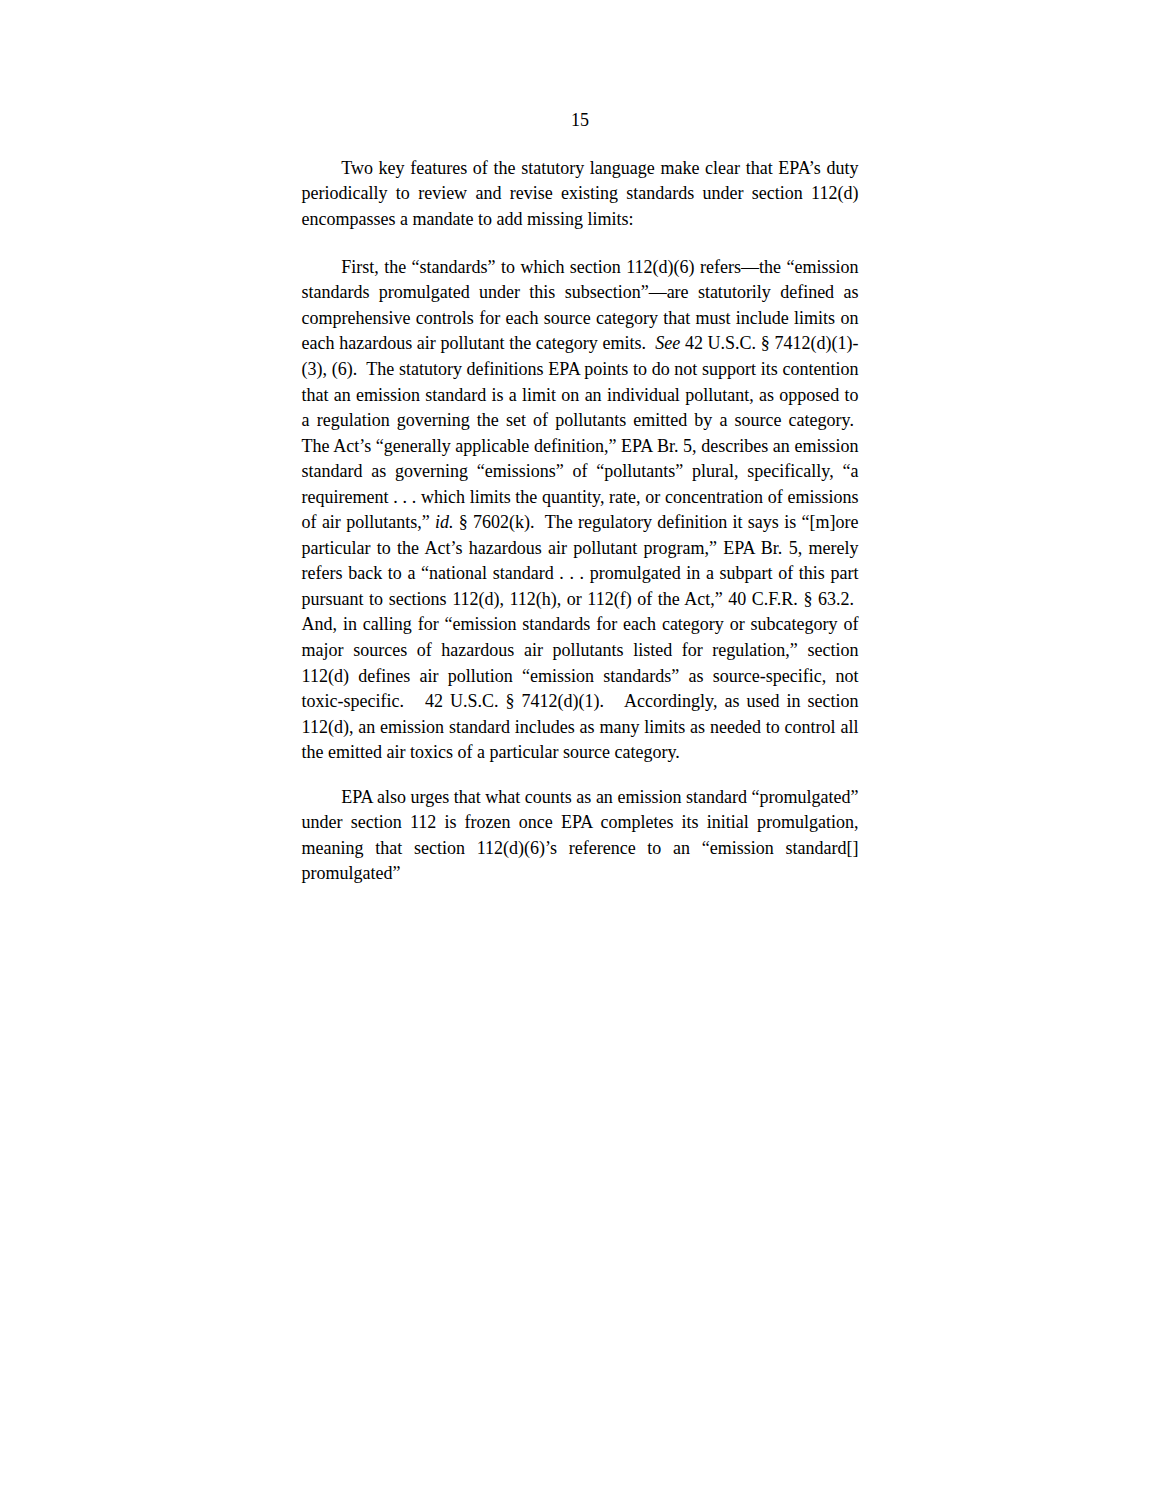15
Two key features of the statutory language make clear that EPA’s duty periodically to review and revise existing standards under section 112(d) encompasses a mandate to add missing limits:
First, the “standards” to which section 112(d)(6) refers—the “emission standards promulgated under this subsection”—are statutorily defined as comprehensive controls for each source category that must include limits on each hazardous air pollutant the category emits. See 42 U.S.C. § 7412(d)(1)-(3), (6). The statutory definitions EPA points to do not support its contention that an emission standard is a limit on an individual pollutant, as opposed to a regulation governing the set of pollutants emitted by a source category. The Act’s “generally applicable definition,” EPA Br. 5, describes an emission standard as governing “emissions” of “pollutants” plural, specifically, “a requirement . . . which limits the quantity, rate, or concentration of emissions of air pollutants,” id. § 7602(k). The regulatory definition it says is “[m]ore particular to the Act’s hazardous air pollutant program,” EPA Br. 5, merely refers back to a “national standard . . . promulgated in a subpart of this part pursuant to sections 112(d), 112(h), or 112(f) of the Act,” 40 C.F.R. § 63.2. And, in calling for “emission standards for each category or subcategory of major sources of hazardous air pollutants listed for regulation,” section 112(d) defines air pollution “emission standards” as source-specific, not toxic-specific. 42 U.S.C. § 7412(d)(1). Accordingly, as used in section 112(d), an emission standard includes as many limits as needed to control all the emitted air toxics of a particular source category.
EPA also urges that what counts as an emission standard “promulgated” under section 112 is frozen once EPA completes its initial promulgation, meaning that section 112(d)(6)’s reference to an “emission standard[] promulgated”